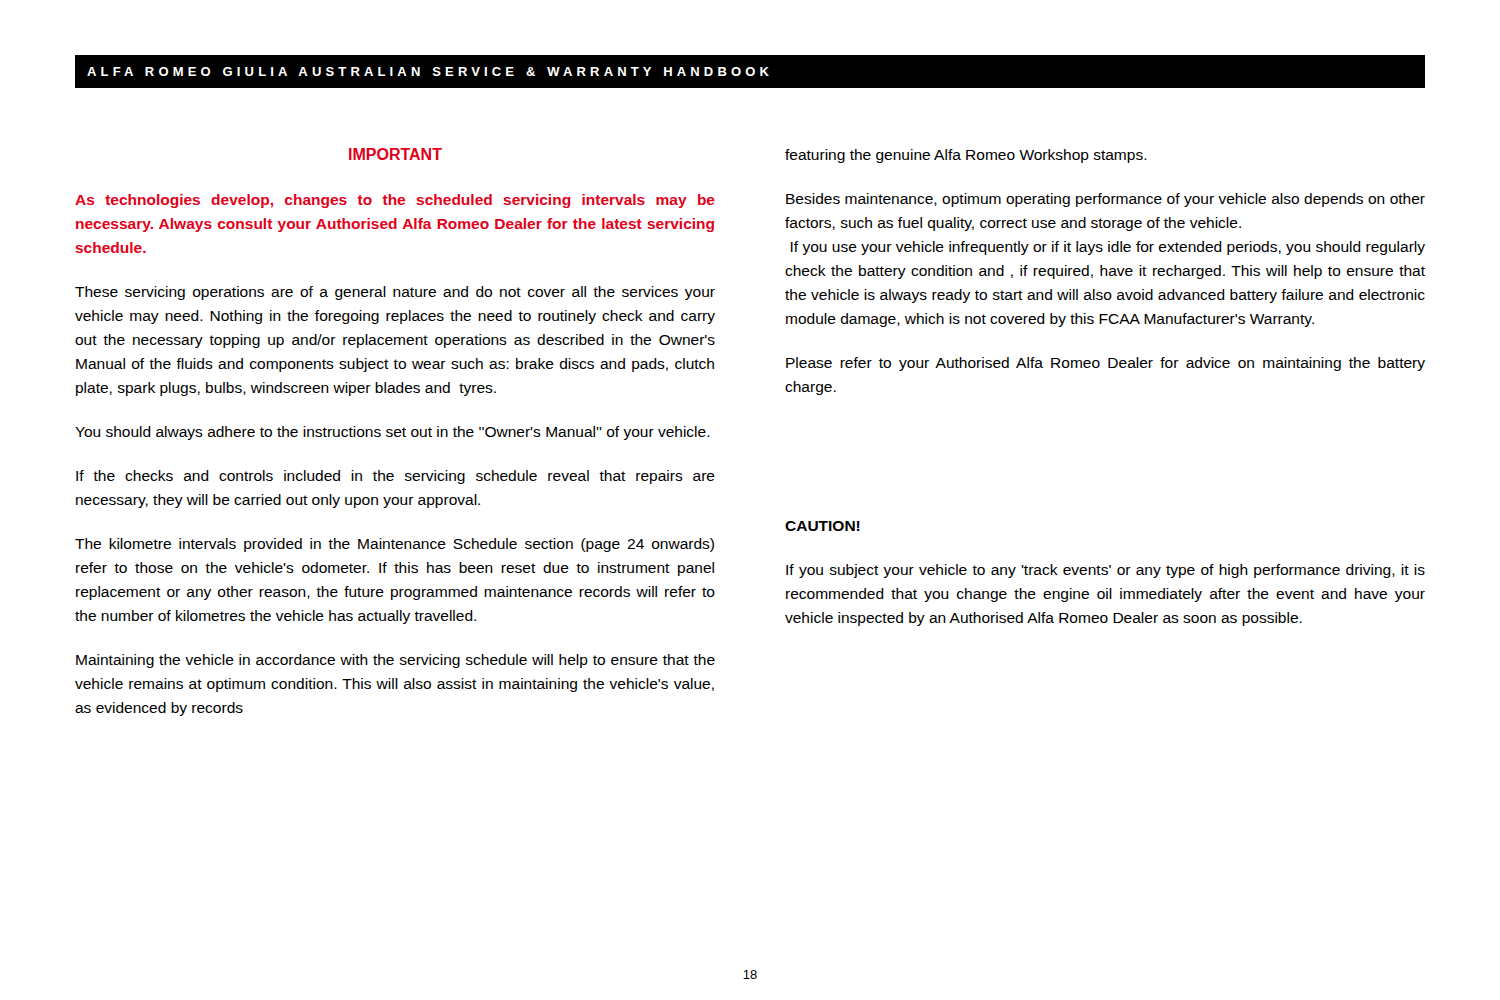Alfa Romeo Giulia Australian Service & Warranty Handbook
IMPORTANT
As technologies develop, changes to the scheduled servicing intervals may be necessary. Always consult your Authorised Alfa Romeo Dealer for the latest servicing schedule.
These servicing operations are of a general nature and do not cover all the services your vehicle may need. Nothing in the foregoing replaces the need to routinely check and carry out the necessary topping up and/or replacement operations as described in the Owner's Manual of the fluids and components subject to wear such as: brake discs and pads, clutch plate, spark plugs, bulbs, windscreen wiper blades and tyres.
You should always adhere to the instructions set out in the ''Owner's Manual'' of your vehicle.
If the checks and controls included in the servicing schedule reveal that repairs are necessary, they will be carried out only upon your approval.
The kilometre intervals provided in the Maintenance Schedule section (page 24 onwards) refer to those on the vehicle's odometer. If this has been reset due to instrument panel replacement or any other reason, the future programmed maintenance records will refer to the number of kilometres the vehicle has actually travelled.
Maintaining the vehicle in accordance with the servicing schedule will help to ensure that the vehicle remains at optimum condition. This will also assist in maintaining the vehicle's value, as evidenced by records
featuring the genuine Alfa Romeo Workshop stamps.
Besides maintenance, optimum operating performance of your vehicle also depends on other factors, such as fuel quality, correct use and storage of the vehicle.
If you use your vehicle infrequently or if it lays idle for extended periods, you should regularly check the battery condition and , if required, have it recharged. This will help to ensure that the vehicle is always ready to start and will also avoid advanced battery failure and electronic module damage, which is not covered by this FCAA Manufacturer's Warranty.
Please refer to your Authorised Alfa Romeo Dealer for advice on maintaining the battery charge.
CAUTION!
If you subject your vehicle to any 'track events' or any type of high performance driving, it is recommended that you change the engine oil immediately after the event and have your vehicle inspected by an Authorised Alfa Romeo Dealer as soon as possible.
18